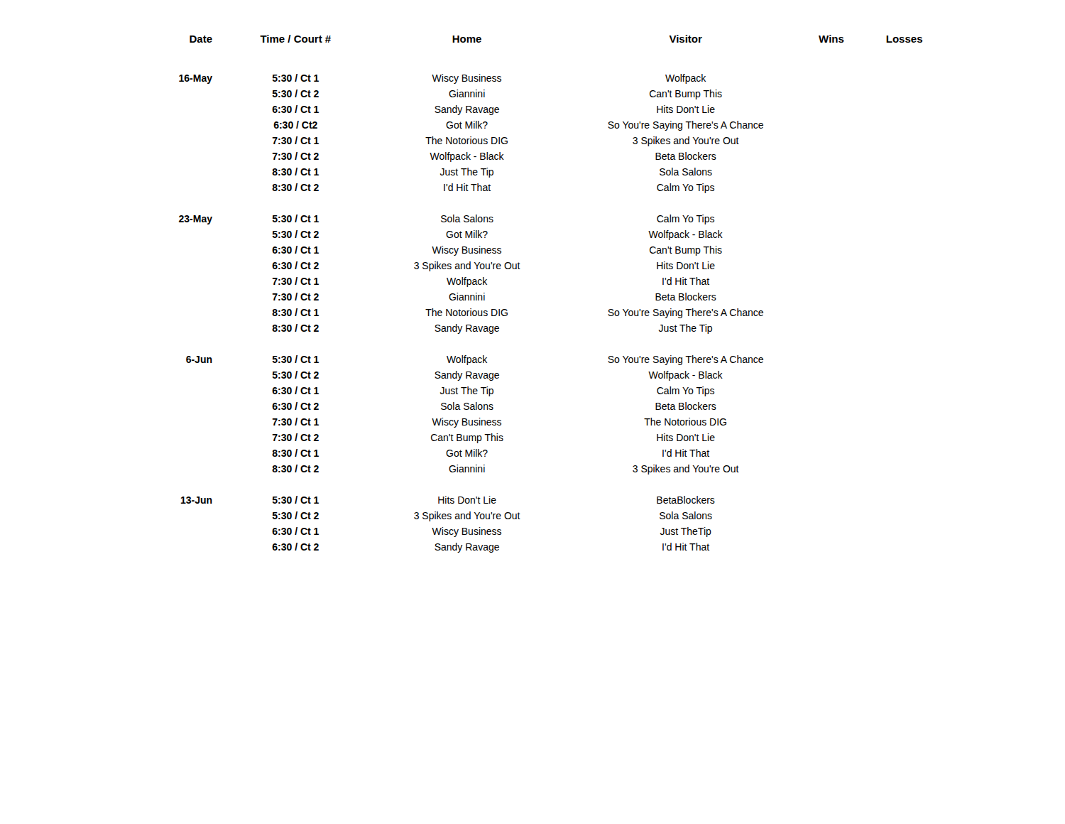| Date | Time / Court # | Home | Visitor | Wins | Losses |
| --- | --- | --- | --- | --- | --- |
| 16-May | 5:30 / Ct 1 | Wiscy Business | Wolfpack | | |
| | 5:30 / Ct 2 | Giannini | Can't Bump This | | |
| | 6:30 / Ct 1 | Sandy Ravage | Hits Don't Lie | | |
| | 6:30 / Ct2 | Got Milk? | So You're Saying There's A Chance | | |
| | 7:30 / Ct 1 | The Notorious DIG | 3 Spikes and You're Out | | |
| | 7:30 / Ct 2 | Wolfpack - Black | Beta Blockers | | |
| | 8:30 / Ct 1 | Just The Tip | Sola Salons | | |
| | 8:30 / Ct 2 | I'd Hit That | Calm Yo Tips | | |
| 23-May | 5:30 / Ct 1 | Sola Salons | Calm Yo Tips | | |
| | 5:30 / Ct 2 | Got Milk? | Wolfpack - Black | | |
| | 6:30 / Ct 1 | Wiscy Business | Can't Bump This | | |
| | 6:30 / Ct 2 | 3 Spikes and You're Out | Hits Don't Lie | | |
| | 7:30 / Ct 1 | Wolfpack | I'd Hit That | | |
| | 7:30 / Ct 2 | Giannini | Beta Blockers | | |
| | 8:30 / Ct 1 | The Notorious DIG | So You're Saying There's A Chance | | |
| | 8:30 / Ct 2 | Sandy Ravage | Just The Tip | | |
| 6-Jun | 5:30 / Ct 1 | Wolfpack | So You're Saying There's A Chance | | |
| | 5:30 / Ct 2 | Sandy Ravage | Wolfpack - Black | | |
| | 6:30 / Ct 1 | Just The Tip | Calm Yo Tips | | |
| | 6:30 / Ct 2 | Sola Salons | Beta Blockers | | |
| | 7:30 / Ct 1 | Wiscy Business | The Notorious DIG | | |
| | 7:30 / Ct 2 | Can't Bump This | Hits Don't Lie | | |
| | 8:30 / Ct 1 | Got Milk? | I'd Hit That | | |
| | 8:30 / Ct 2 | Giannini | 3 Spikes and You're Out | | |
| 13-Jun | 5:30 / Ct 1 | Hits Don't Lie | BetaBlockers | | |
| | 5:30 / Ct 2 | 3 Spikes and You're Out | Sola Salons | | |
| | 6:30 / Ct 1 | Wiscy Business | Just TheTip | | |
| | 6:30 / Ct 2 | Sandy Ravage | I'd Hit That | | |